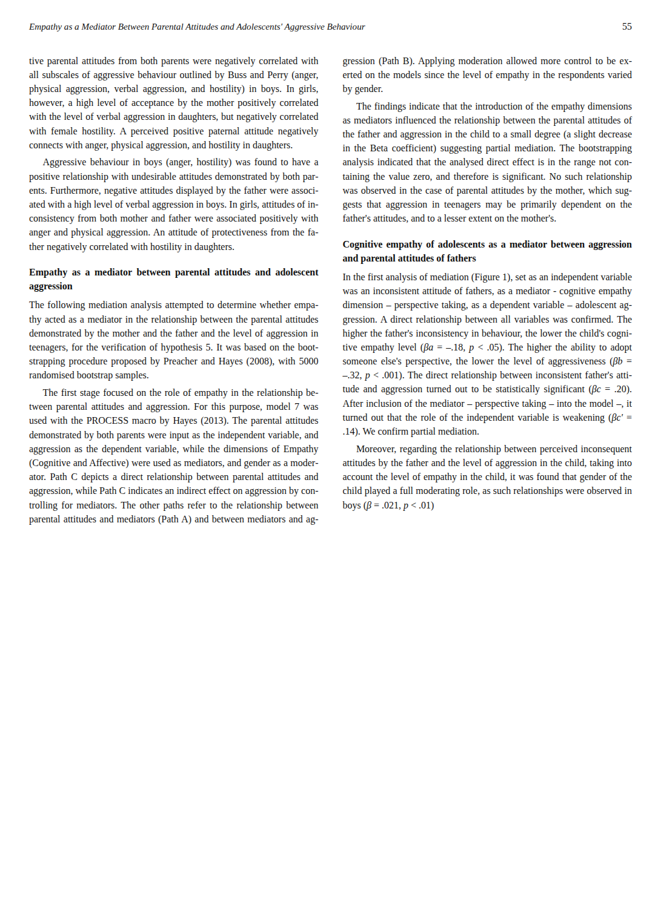Empathy as a Mediator Between Parental Attitudes and Adolescents' Aggressive Behaviour 55
tive parental attitudes from both parents were negatively correlated with all subscales of aggressive behaviour outlined by Buss and Perry (anger, physical aggression, verbal aggression, and hostility) in boys. In girls, however, a high level of acceptance by the mother positively correlated with the level of verbal aggression in daughters, but negatively correlated with female hostility. A perceived positive paternal attitude negatively connects with anger, physical aggression, and hostility in daughters.
Aggressive behaviour in boys (anger, hostility) was found to have a positive relationship with undesirable attitudes demonstrated by both parents. Furthermore, negative attitudes displayed by the father were associated with a high level of verbal aggression in boys. In girls, attitudes of inconsistency from both mother and father were associated positively with anger and physical aggression. An attitude of protectiveness from the father negatively correlated with hostility in daughters.
Empathy as a mediator between parental attitudes and adolescent aggression
The following mediation analysis attempted to determine whether empathy acted as a mediator in the relationship between the parental attitudes demonstrated by the mother and the father and the level of aggression in teenagers, for the verification of hypothesis 5. It was based on the bootstrapping procedure proposed by Preacher and Hayes (2008), with 5000 randomised bootstrap samples.
The first stage focused on the role of empathy in the relationship between parental attitudes and aggression. For this purpose, model 7 was used with the PROCESS macro by Hayes (2013). The parental attitudes demonstrated by both parents were input as the independent variable, and aggression as the dependent variable, while the dimensions of Empathy (Cognitive and Affective) were used as mediators, and gender as a moderator. Path C depicts a direct relationship between parental attitudes and aggression, while Path C indicates an indirect effect on aggression by controlling for mediators. The other paths refer to the relationship between parental attitudes and mediators (Path A) and between mediators and aggression (Path B). Applying moderation allowed more control to be exerted on the models since the level of empathy in the respondents varied by gender.
The findings indicate that the introduction of the empathy dimensions as mediators influenced the relationship between the parental attitudes of the father and aggression in the child to a small degree (a slight decrease in the Beta coefficient) suggesting partial mediation. The bootstrapping analysis indicated that the analysed direct effect is in the range not containing the value zero, and therefore is significant. No such relationship was observed in the case of parental attitudes by the mother, which suggests that aggression in teenagers may be primarily dependent on the father's attitudes, and to a lesser extent on the mother's.
Cognitive empathy of adolescents as a mediator between aggression and parental attitudes of fathers
In the first analysis of mediation (Figure 1), set as an independent variable was an inconsistent attitude of fathers, as a mediator - cognitive empathy dimension – perspective taking, as a dependent variable – adolescent aggression. A direct relationship between all variables was confirmed. The higher the father's inconsistency in behaviour, the lower the child's cognitive empathy level (βa = –.18, p < .05). The higher the ability to adopt someone else's perspective, the lower the level of aggressiveness (βb = –.32, p < .001). The direct relationship between inconsistent father's attitude and aggression turned out to be statistically significant (βc = .20). After inclusion of the mediator – perspective taking – into the model –, it turned out that the role of the independent variable is weakening (βc' = .14). We confirm partial mediation.
Moreover, regarding the relationship between perceived inconsequent attitudes by the father and the level of aggression in the child, taking into account the level of empathy in the child, it was found that gender of the child played a full moderating role, as such relationships were observed in boys (β = .021, p < .01)